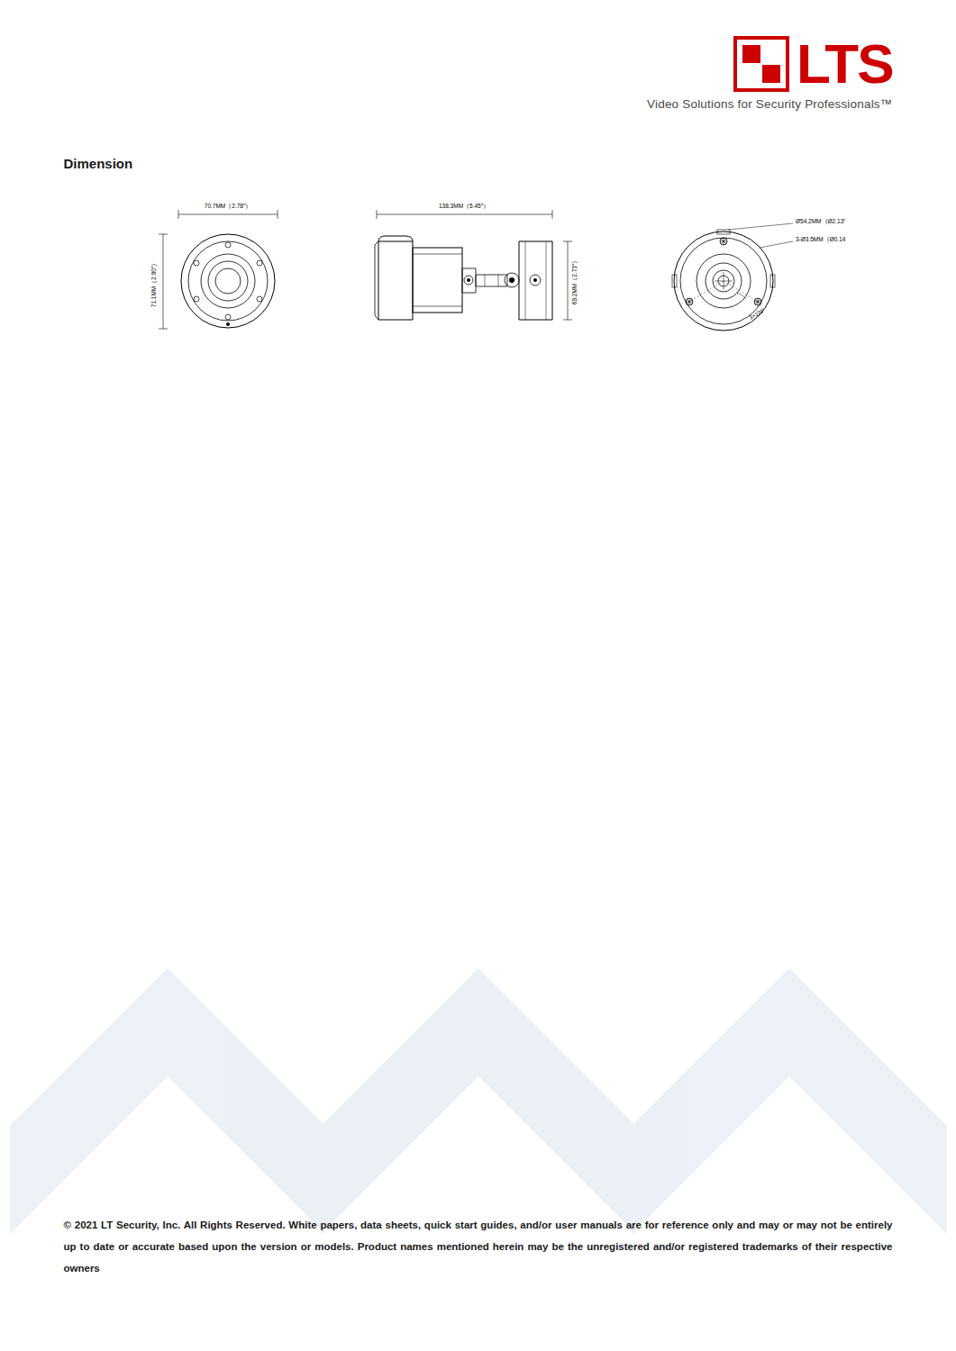LTS
Video Solutions for Security Professionals™
Dimension
70.7MM（2.78″） 71.1MM（2.80″）
138.3MM（5.45″） 69.2MM（2.73″）
Ø54.2MM（Ø2.13″） 3-Ø3.5MM（Ø0.14″） 3×120°
© 2021 LT Security, Inc. All Rights Reserved. White papers, data sheets, quick start guides, and/or user manuals are for reference only and may or may not be entirely up to date or accurate based upon the version or models. Product names mentioned herein may be the unregistered and/or registered trademarks of their respective owners